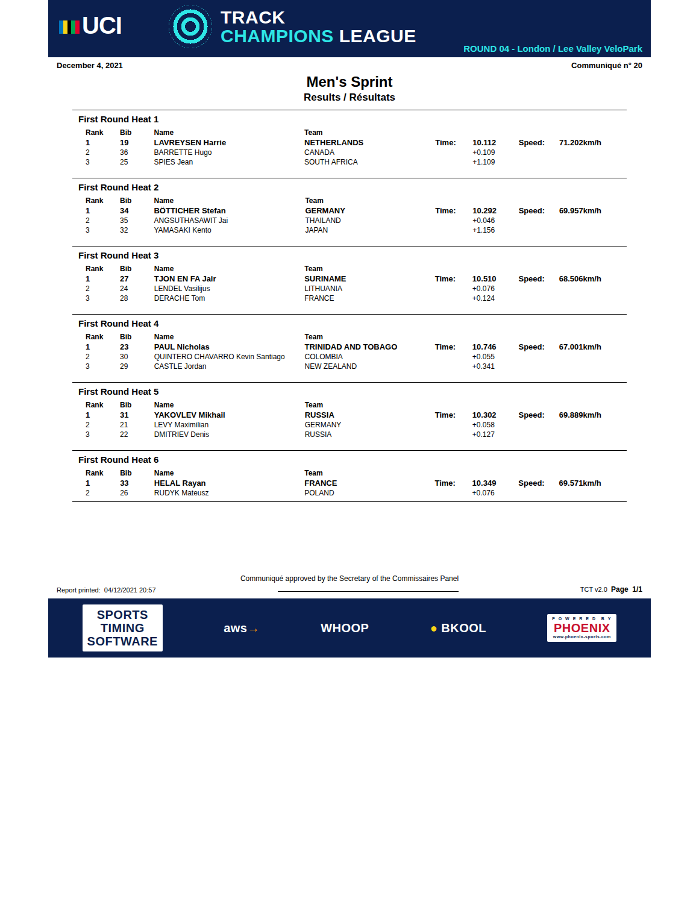UCI
TRACK
CHAMPIONS LEAGUE
ROUND 04 - London / Lee Valley VeloPark
December 4, 2021
Communiqué n° 20
Men's Sprint
Results / Résultats
First Round Heat 1
| Rank | Bib | Name | Team | | | | |
| --- | --- | --- | --- | --- | --- | --- | --- |
| 1 | 19 | LAVREYSEN Harrie | NETHERLANDS | Time: | 10.112 | Speed: | 71.202km/h |
| 2 | 36 | BARRETTE Hugo | CANADA | | +0.109 | | |
| 3 | 25 | SPIES Jean | SOUTH AFRICA | | +1.109 | | |
First Round Heat 2
| Rank | Bib | Name | Team | | | | |
| --- | --- | --- | --- | --- | --- | --- | --- |
| 1 | 34 | BÖTTICHER Stefan | GERMANY | Time: | 10.292 | Speed: | 69.957km/h |
| 2 | 35 | ANGSUTHASAWIT Jai | THAILAND | | +0.046 | | |
| 3 | 32 | YAMASAKI Kento | JAPAN | | +1.156 | | |
First Round Heat 3
| Rank | Bib | Name | Team | | | | |
| --- | --- | --- | --- | --- | --- | --- | --- |
| 1 | 27 | TJON EN FA Jair | SURINAME | Time: | 10.510 | Speed: | 68.506km/h |
| 2 | 24 | LENDEL Vasilijus | LITHUANIA | | +0.076 | | |
| 3 | 28 | DERACHE Tom | FRANCE | | +0.124 | | |
First Round Heat 4
| Rank | Bib | Name | Team | | | | |
| --- | --- | --- | --- | --- | --- | --- | --- |
| 1 | 23 | PAUL Nicholas | TRINIDAD AND TOBAGO | Time: | 10.746 | Speed: | 67.001km/h |
| 2 | 30 | QUINTERO CHAVARRO Kevin Santiago | COLOMBIA | | +0.055 | | |
| 3 | 29 | CASTLE Jordan | NEW ZEALAND | | +0.341 | | |
First Round Heat 5
| Rank | Bib | Name | Team | | | | |
| --- | --- | --- | --- | --- | --- | --- | --- |
| 1 | 31 | YAKOVLEV Mikhail | RUSSIA | Time: | 10.302 | Speed: | 69.889km/h |
| 2 | 21 | LEVY Maximilian | GERMANY | | +0.058 | | |
| 3 | 22 | DMITRIEV Denis | RUSSIA | | +0.127 | | |
First Round Heat 6
| Rank | Bib | Name | Team | | | | |
| --- | --- | --- | --- | --- | --- | --- | --- |
| 1 | 33 | HELAL Rayan | FRANCE | Time: | 10.349 | Speed: | 69.571km/h |
| 2 | 26 | RUDYK Mateusz | POLAND | | +0.076 | | |
Communiqué approved by the Secretary of the Commissaires Panel
Report printed: 04/12/2021 20:57
TCT v2.0 Page 1/1
SPORTS
TIMING
SOFTWARE
aws→
WHOOP
● BKOOL
P O W E R E D B Y PHOENIX www.phoenix-sports.com